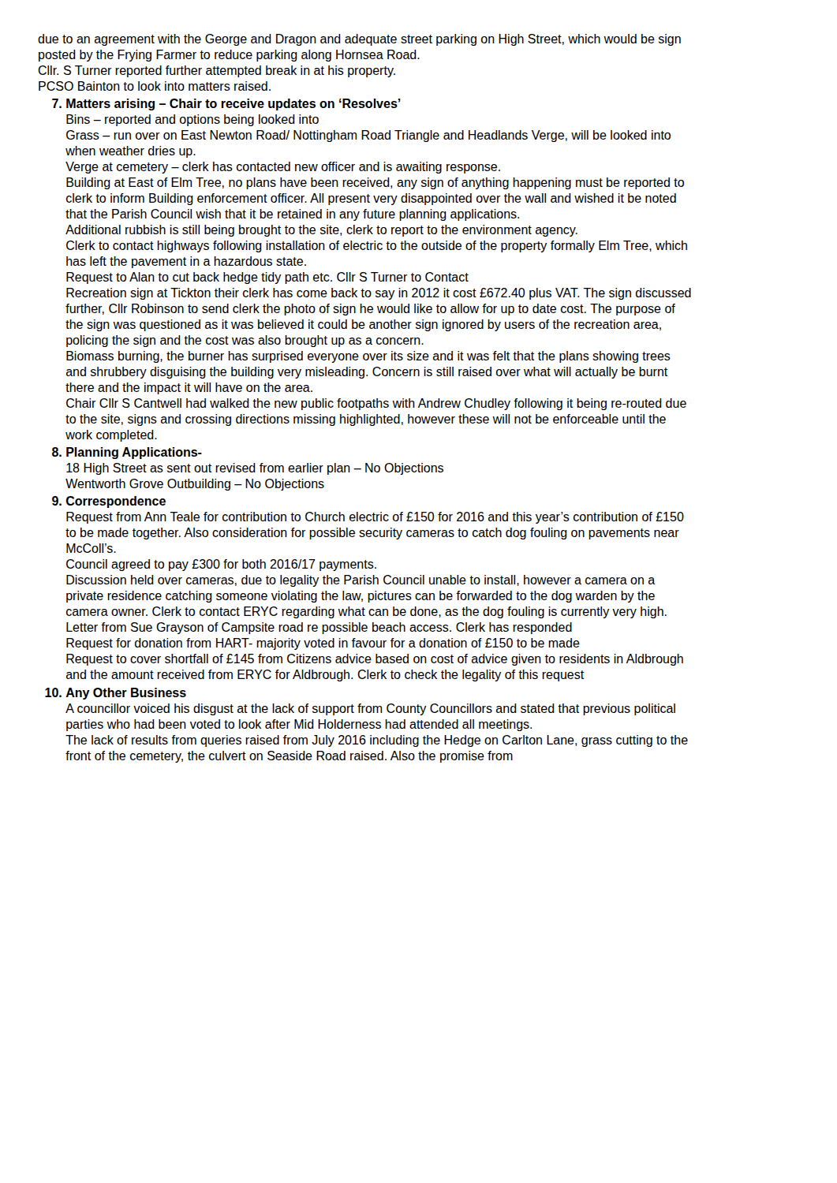due to an agreement with the George and Dragon and adequate street parking on High Street, which would be sign posted by the Frying Farmer to reduce parking along Hornsea Road.
Cllr. S Turner reported further attempted break in at his property.
PCSO Bainton to look into matters raised.
Matters arising – Chair to receive updates on ‘Resolves’
Bins – reported and options being looked into
Grass – run over on East Newton Road/ Nottingham Road Triangle and Headlands Verge, will be looked into when weather dries up.
Verge at cemetery – clerk has contacted new officer and is awaiting response.
Building at East of Elm Tree, no plans have been received, any sign of anything happening must be reported to clerk to inform Building enforcement officer. All present very disappointed over the wall and wished it be noted that the Parish Council wish that it be retained in any future planning applications.
Additional rubbish is still being brought to the site, clerk to report to the environment agency.
Clerk to contact highways following installation of electric to the outside of the property formally Elm Tree, which has left the pavement in a hazardous state.
Request to Alan to cut back hedge tidy path etc. Cllr S Turner to Contact
Recreation sign at Tickton their clerk has come back to say in 2012 it cost £672.40 plus VAT. The sign discussed further, Cllr Robinson to send clerk the photo of sign he would like to allow for up to date cost. The purpose of the sign was questioned as it was believed it could be another sign ignored by users of the recreation area, policing the sign and the cost was also brought up as a concern.
Biomass burning, the burner has surprised everyone over its size and it was felt that the plans showing trees and shrubbery disguising the building very misleading. Concern is still raised over what will actually be burnt there and the impact it will have on the area.
Chair Cllr S Cantwell had walked the new public footpaths with Andrew Chudley following it being re-routed due to the site, signs and crossing directions missing highlighted, however these will not be enforceable until the work completed.
Planning Applications-
18 High Street as sent out revised from earlier plan – No Objections
Wentworth Grove Outbuilding – No Objections
Correspondence
Request from Ann Teale for contribution to Church electric of £150 for 2016 and this year’s contribution of £150 to be made together. Also consideration for possible security cameras to catch dog fouling on pavements near McColl’s.
Council agreed to pay £300 for both 2016/17 payments.
Discussion held over cameras, due to legality the Parish Council unable to install, however a camera on a private residence catching someone violating the law, pictures can be forwarded to the dog warden by the camera owner. Clerk to contact ERYC regarding what can be done, as the dog fouling is currently very high.
Letter from Sue Grayson of Campsite road re possible beach access. Clerk has responded
Request for donation from HART- majority voted in favour for a donation of £150 to be made
Request to cover shortfall of £145 from Citizens advice based on cost of advice given to residents in Aldbrough and the amount received from ERYC for Aldbrough. Clerk to check the legality of this request
Any Other Business
A councillor voiced his disgust at the lack of support from County Councillors and stated that previous political parties who had been voted to look after Mid Holderness had attended all meetings.
The lack of results from queries raised from July 2016 including the Hedge on Carlton Lane, grass cutting to the front of the cemetery, the culvert on Seaside Road raised. Also the promise from